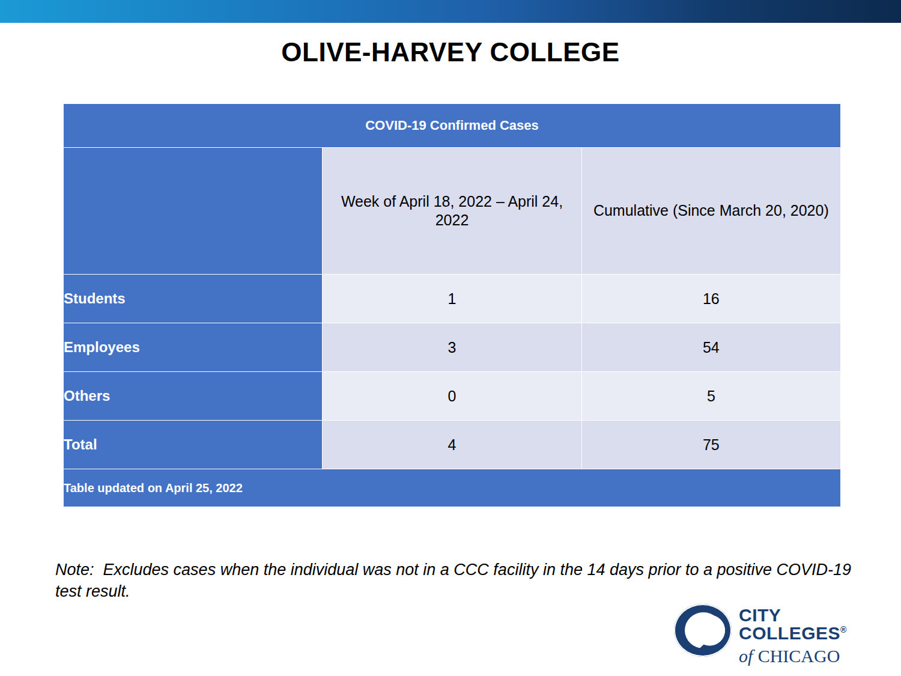OLIVE-HARVEY COLLEGE
| COVID-19 Confirmed Cases |
| --- |
| | Week of April 18, 2022 – April 24, 2022 | Cumulative (Since March 20, 2020) |
| Students | 1 | 16 |
| Employees | 3 | 54 |
| Others | 0 | 5 |
| Total | 4 | 75 |
| Table updated on April 25, 2022 |
Note: Excludes cases when the individual was not in a CCC facility in the 14 days prior to a positive COVID-19 test result.
CITY COLLEGES®
of CHICAGO